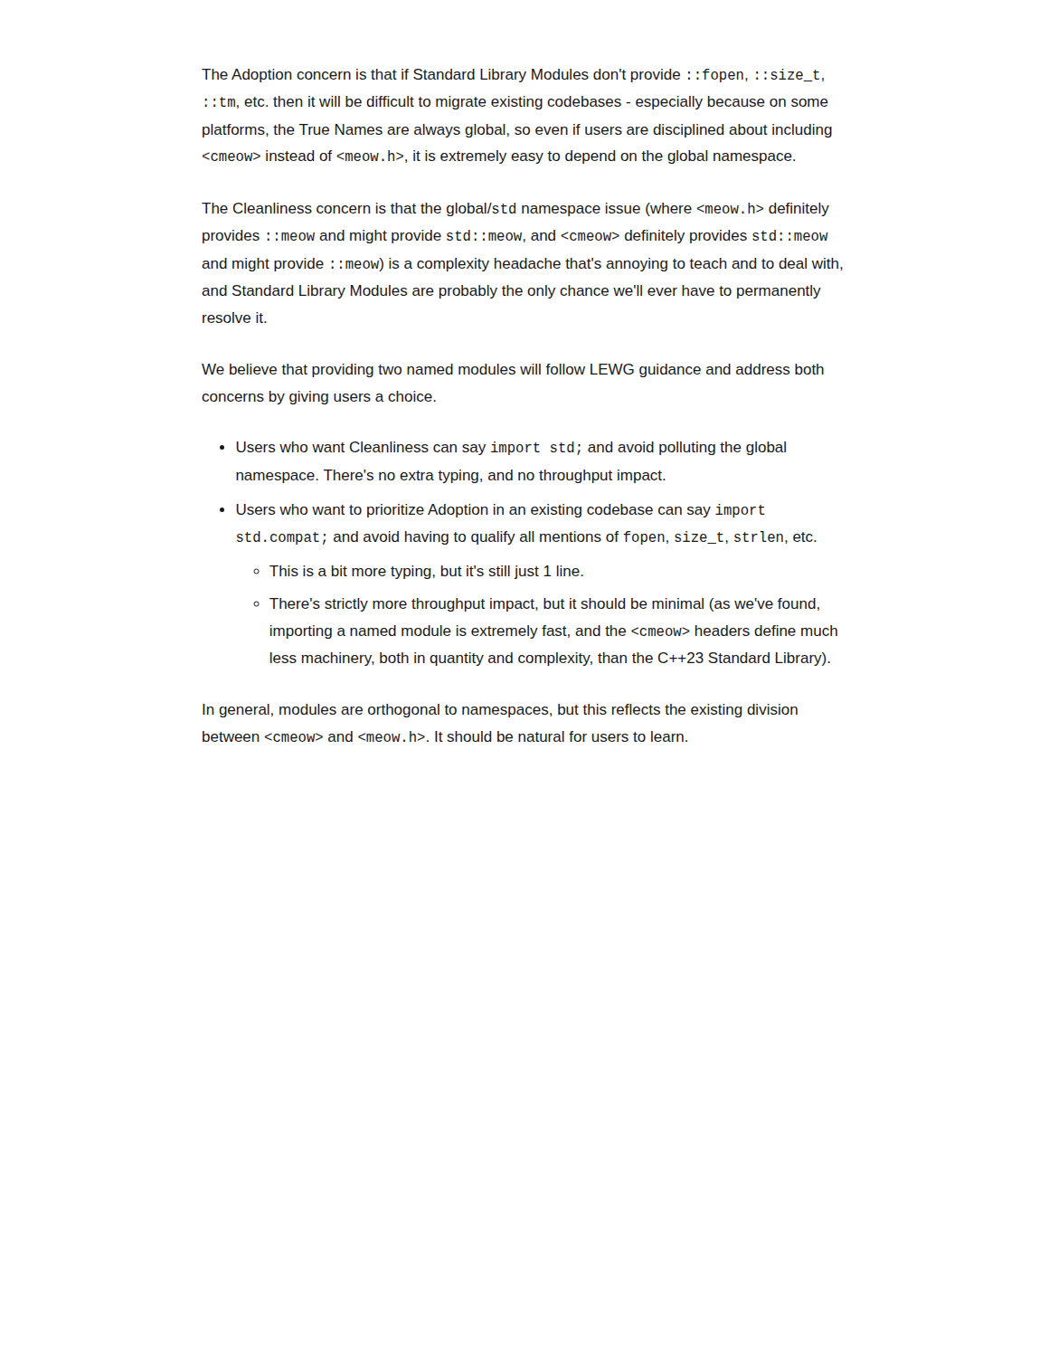The Adoption concern is that if Standard Library Modules don't provide ::fopen, ::size_t, ::tm, etc. then it will be difficult to migrate existing codebases - especially because on some platforms, the True Names are always global, so even if users are disciplined about including <cmeow> instead of <meow.h>, it is extremely easy to depend on the global namespace.
The Cleanliness concern is that the global/std namespace issue (where <meow.h> definitely provides ::meow and might provide std::meow, and <cmeow> definitely provides std::meow and might provide ::meow) is a complexity headache that's annoying to teach and to deal with, and Standard Library Modules are probably the only chance we'll ever have to permanently resolve it.
We believe that providing two named modules will follow LEWG guidance and address both concerns by giving users a choice.
Users who want Cleanliness can say import std; and avoid polluting the global namespace. There's no extra typing, and no throughput impact.
Users who want to prioritize Adoption in an existing codebase can say import std.compat; and avoid having to qualify all mentions of fopen, size_t, strlen, etc.
This is a bit more typing, but it's still just 1 line.
There's strictly more throughput impact, but it should be minimal (as we've found, importing a named module is extremely fast, and the <cmeow> headers define much less machinery, both in quantity and complexity, than the C++23 Standard Library).
In general, modules are orthogonal to namespaces, but this reflects the existing division between <cmeow> and <meow.h>. It should be natural for users to learn.